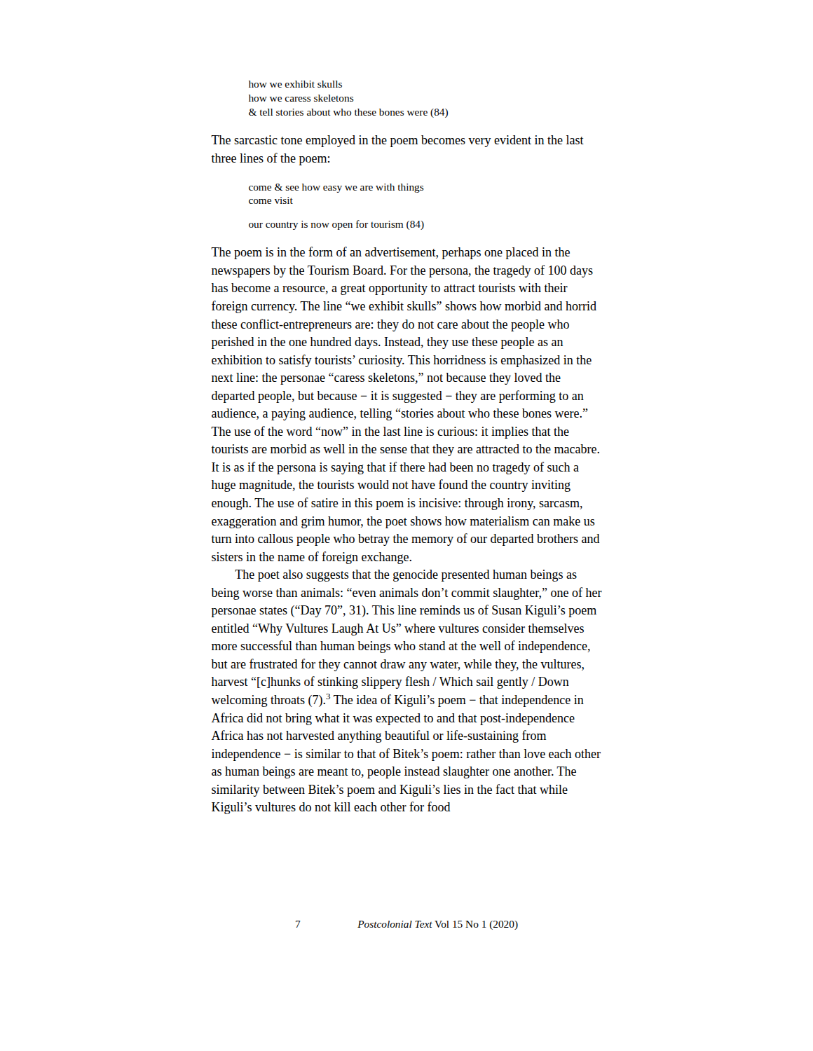how we exhibit skulls
how we caress skeletons
& tell stories about who these bones were (84)
The sarcastic tone employed in the poem becomes very evident in the last three lines of the poem:
come & see how easy we are with things
come visit
our country is now open for tourism (84)
The poem is in the form of an advertisement, perhaps one placed in the newspapers by the Tourism Board. For the persona, the tragedy of 100 days has become a resource, a great opportunity to attract tourists with their foreign currency. The line “we exhibit skulls” shows how morbid and horrid these conflict-entrepreneurs are: they do not care about the people who perished in the one hundred days. Instead, they use these people as an exhibition to satisfy tourists’ curiosity. This horridness is emphasized in the next line: the personae “caress skeletons,” not because they loved the departed people, but because − it is suggested − they are performing to an audience, a paying audience, telling “stories about who these bones were.” The use of the word “now” in the last line is curious: it implies that the tourists are morbid as well in the sense that they are attracted to the macabre. It is as if the persona is saying that if there had been no tragedy of such a huge magnitude, the tourists would not have found the country inviting enough. The use of satire in this poem is incisive: through irony, sarcasm, exaggeration and grim humor, the poet shows how materialism can make us turn into callous people who betray the memory of our departed brothers and sisters in the name of foreign exchange.
The poet also suggests that the genocide presented human beings as being worse than animals: “even animals don’t commit slaughter,” one of her personae states (“Day 70”, 31). This line reminds us of Susan Kiguli’s poem entitled “Why Vultures Laugh At Us” where vultures consider themselves more successful than human beings who stand at the well of independence, but are frustrated for they cannot draw any water, while they, the vultures, harvest “[c]hunks of stinking slippery flesh / Which sail gently / Down welcoming throats (7).3 The idea of Kiguli’s poem − that independence in Africa did not bring what it was expected to and that post-independence Africa has not harvested anything beautiful or life-sustaining from independence − is similar to that of Bitek’s poem: rather than love each other as human beings are meant to, people instead slaughter one another. The similarity between Bitek’s poem and Kiguli’s lies in the fact that while Kiguli’s vultures do not kill each other for food
7 Postcolonial Text Vol 15 No 1 (2020)